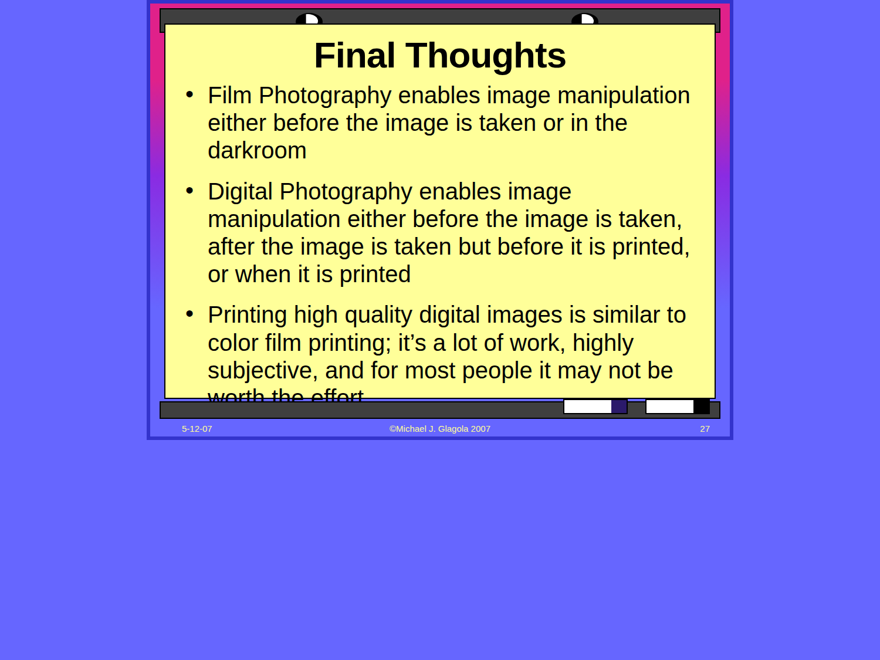Final Thoughts
Film Photography enables image manipulation either before the image is taken or in the darkroom
Digital Photography enables image manipulation either before the image is taken, after the image is taken but before it is printed, or when it is printed
Printing high quality digital images is similar to color film printing; it’s a lot of work, highly subjective, and for most people it may not be worth the effort
5-12-07 ©Michael J. Glagola 2007 27